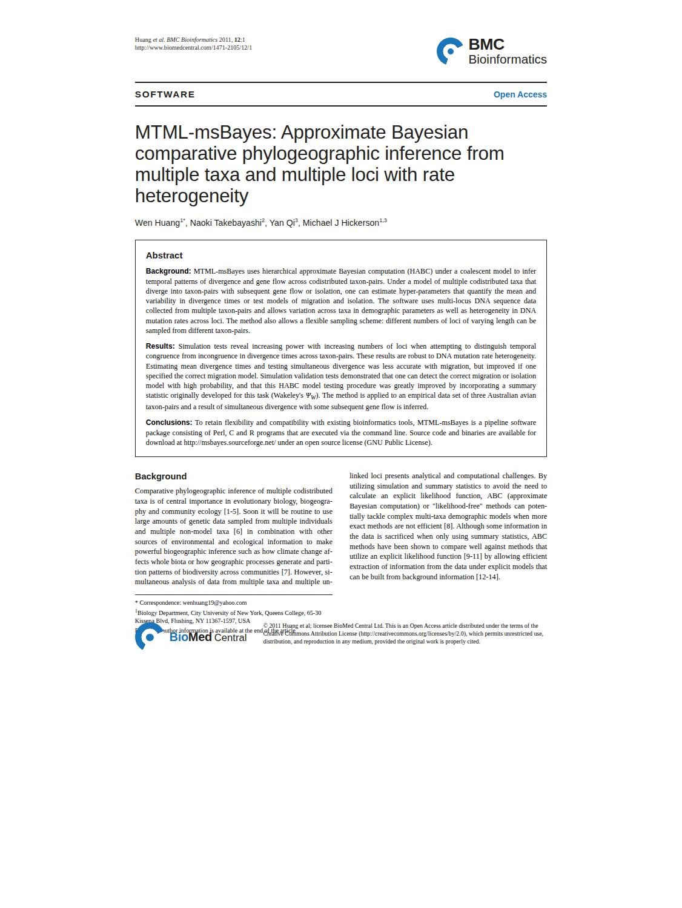Huang et al. BMC Bioinformatics 2011, 12:1
http://www.biomedcentral.com/1471-2105/12/1
BMC Bioinformatics
SOFTWARE
Open Access
MTML-msBayes: Approximate Bayesian comparative phylogeographic inference from multiple taxa and multiple loci with rate heterogeneity
Wen Huang1*, Naoki Takebayashi2, Yan Qi3, Michael J Hickerson1,3
Abstract
Background: MTML-msBayes uses hierarchical approximate Bayesian computation (HABC) under a coalescent model to infer temporal patterns of divergence and gene flow across codistributed taxon-pairs. Under a model of multiple codistributed taxa that diverge into taxon-pairs with subsequent gene flow or isolation, one can estimate hyper-parameters that quantify the mean and variability in divergence times or test models of migration and isolation. The software uses multi-locus DNA sequence data collected from multiple taxon-pairs and allows variation across taxa in demographic parameters as well as heterogeneity in DNA mutation rates across loci. The method also allows a flexible sampling scheme: different numbers of loci of varying length can be sampled from different taxon-pairs.
Results: Simulation tests reveal increasing power with increasing numbers of loci when attempting to distinguish temporal congruence from incongruence in divergence times across taxon-pairs. These results are robust to DNA mutation rate heterogeneity. Estimating mean divergence times and testing simultaneous divergence was less accurate with migration, but improved if one specified the correct migration model. Simulation validation tests demonstrated that one can detect the correct migration or isolation model with high probability, and that this HABC model testing procedure was greatly improved by incorporating a summary statistic originally developed for this task (Wakeley's ΨW). The method is applied to an empirical data set of three Australian avian taxon-pairs and a result of simultaneous divergence with some subsequent gene flow is inferred.
Conclusions: To retain flexibility and compatibility with existing bioinformatics tools, MTML-msBayes is a pipeline software package consisting of Perl, C and R programs that are executed via the command line. Source code and binaries are available for download at http://msbayes.sourceforge.net/ under an open source license (GNU Public License).
Background
Comparative phylogeographic inference of multiple codistributed taxa is of central importance in evolutionary biology, biogeography and community ecology [1-5]. Soon it will be routine to use large amounts of genetic data sampled from multiple individuals and multiple non-model taxa [6] in combination with other sources of environmental and ecological information to make powerful biogeographic inference such as how climate change affects whole biota or how geographic processes generate and partition patterns of biodiversity across communities [7]. However, simultaneous analysis of data from multiple taxa and multiple unlinked loci presents analytical and computational challenges. By utilizing simulation and summary statistics to avoid the need to calculate an explicit likelihood function, ABC (approximate Bayesian computation) or "likelihood-free" methods can potentially tackle complex multi-taxa demographic models when more exact methods are not efficient [8]. Although some information in the data is sacrificed when only using summary statistics, ABC methods have been shown to compare well against methods that utilize an explicit likelihood function [9-11] by allowing efficient extraction of information from the data under explicit models that can be built from background information [12-14].
* Correspondence: wenhuang19@yahoo.com
1Biology Department, City University of New York, Queens College, 65-30 Kissena Blvd, Flushing, NY 11367-1597, USA
Full list of author information is available at the end of the article
Bio Med Central
© 2011 Huang et al; licensee BioMed Central Ltd. This is an Open Access article distributed under the terms of the Creative Commons Attribution License (http://creativecommons.org/licenses/by/2.0), which permits unrestricted use, distribution, and reproduction in any medium, provided the original work is properly cited.